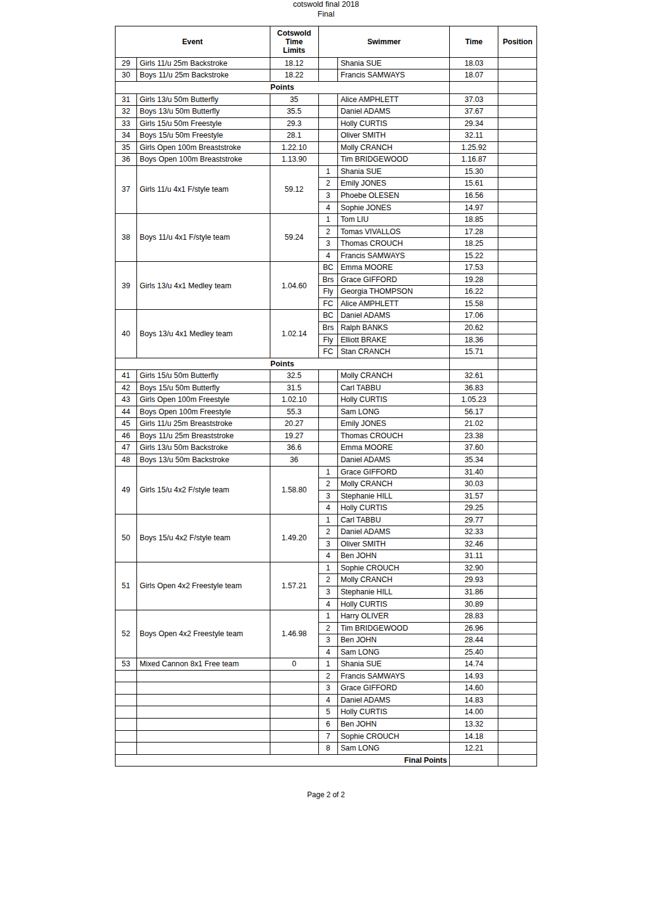cotswold final 2018
Final
| Event | Cotswold Time Limits | Swimmer | Time | Position |
| --- | --- | --- | --- | --- |
| 29 | Girls 11/u 25m Backstroke | 18.12 | | Shania SUE | 18.03 | |
| 30 | Boys 11/u 25m Backstroke | 18.22 | | Francis SAMWAYS | 18.07 | |
| Points | | |
| 31 | Girls 13/u 50m Butterfly | 35 | | Alice AMPHLETT | 37.03 | |
| 32 | Boys 13/u 50m Butterfly | 35.5 | | Daniel ADAMS | 37.67 | |
| 33 | Girls 15/u 50m Freestyle | 29.3 | | Holly CURTIS | 29.34 | |
| 34 | Boys 15/u 50m Freestyle | 28.1 | | Oliver SMITH | 32.11 | |
| 35 | Girls Open 100m Breaststroke | 1.22.10 | | Molly CRANCH | 1.25.92 | |
| 36 | Boys Open 100m Breaststroke | 1.13.90 | | Tim BRIDGEWOOD | 1.16.87 | |
| 37 | Girls 11/u 4x1 F/style team | 59.12 | 1 | Shania SUE | 15.30 | |
| 2 | Emily JONES | 15.61 | |
| 3 | Phoebe OLESEN | 16.56 | |
| 4 | Sophie JONES | 14.97 | |
| 38 | Boys 11/u 4x1 F/style team | 59.24 | 1 | Tom LIU | 18.85 | |
| 2 | Tomas VIVALLOS | 17.28 | |
| 3 | Thomas CROUCH | 18.25 | |
| 4 | Francis SAMWAYS | 15.22 | |
| 39 | Girls 13/u 4x1 Medley team | 1.04.60 | BC | Emma MOORE | 17.53 | |
| Brs | Grace GIFFORD | 19.28 | |
| Fly | Georgia THOMPSON | 16.22 | |
| FC | Alice AMPHLETT | 15.58 | |
| 40 | Boys 13/u 4x1 Medley team | 1.02.14 | BC | Daniel ADAMS | 17.06 | |
| Brs | Ralph BANKS | 20.62 | |
| Fly | Elliott BRAKE | 18.36 | |
| FC | Stan CRANCH | 15.71 | |
| Points | | |
| 41 | Girls 15/u 50m Butterfly | 32.5 | | Molly CRANCH | 32.61 | |
| 42 | Boys 15/u 50m Butterfly | 31.5 | | Carl TABBU | 36.83 | |
| 43 | Girls Open 100m Freestyle | 1.02.10 | | Holly CURTIS | 1.05.23 | |
| 44 | Boys Open 100m Freestyle | 55.3 | | Sam LONG | 56.17 | |
| 45 | Girls 11/u 25m Breaststroke | 20.27 | | Emily JONES | 21.02 | |
| 46 | Boys 11/u 25m Breaststroke | 19.27 | | Thomas CROUCH | 23.38 | |
| 47 | Girls 13/u 50m Backstroke | 36.6 | | Emma MOORE | 37.60 | |
| 48 | Boys 13/u 50m Backstroke | 36 | | Daniel ADAMS | 35.34 | |
| 49 | Girls 15/u 4x2 F/style team | 1.58.80 | 1 | Grace GIFFORD | 31.40 | |
| 2 | Molly CRANCH | 30.03 | |
| 3 | Stephanie HILL | 31.57 | |
| 4 | Holly CURTIS | 29.25 | |
| 50 | Boys 15/u 4x2 F/style team | 1.49.20 | 1 | Carl TABBU | 29.77 | |
| 2 | Daniel ADAMS | 32.33 | |
| 3 | Oliver SMITH | 32.46 | |
| 4 | Ben JOHN | 31.11 | |
| 51 | Girls Open 4x2 Freestyle team | 1.57.21 | 1 | Sophie CROUCH | 32.90 | |
| 2 | Molly CRANCH | 29.93 | |
| 3 | Stephanie HILL | 31.86 | |
| 4 | Holly CURTIS | 30.89 | |
| 52 | Boys Open 4x2 Freestyle team | 1.46.98 | 1 | Harry OLIVER | 28.83 | |
| 2 | Tim BRIDGEWOOD | 26.96 | |
| 3 | Ben JOHN | 28.44 | |
| 4 | Sam LONG | 25.40 | |
| 53 | Mixed Cannon 8x1 Free team | 0 | 1 | Shania SUE | 14.74 | |
| | | | 2 | Francis SAMWAYS | 14.93 | |
| | | | 3 | Grace GIFFORD | 14.60 | |
| | | | 4 | Daniel ADAMS | 14.83 | |
| | | | 5 | Holly CURTIS | 14.00 | |
| | | | 6 | Ben JOHN | 13.32 | |
| | | | 7 | Sophie CROUCH | 14.18 | |
| | | | 8 | Sam LONG | 12.21 | |
| Final Points | | |
Page 2 of 2